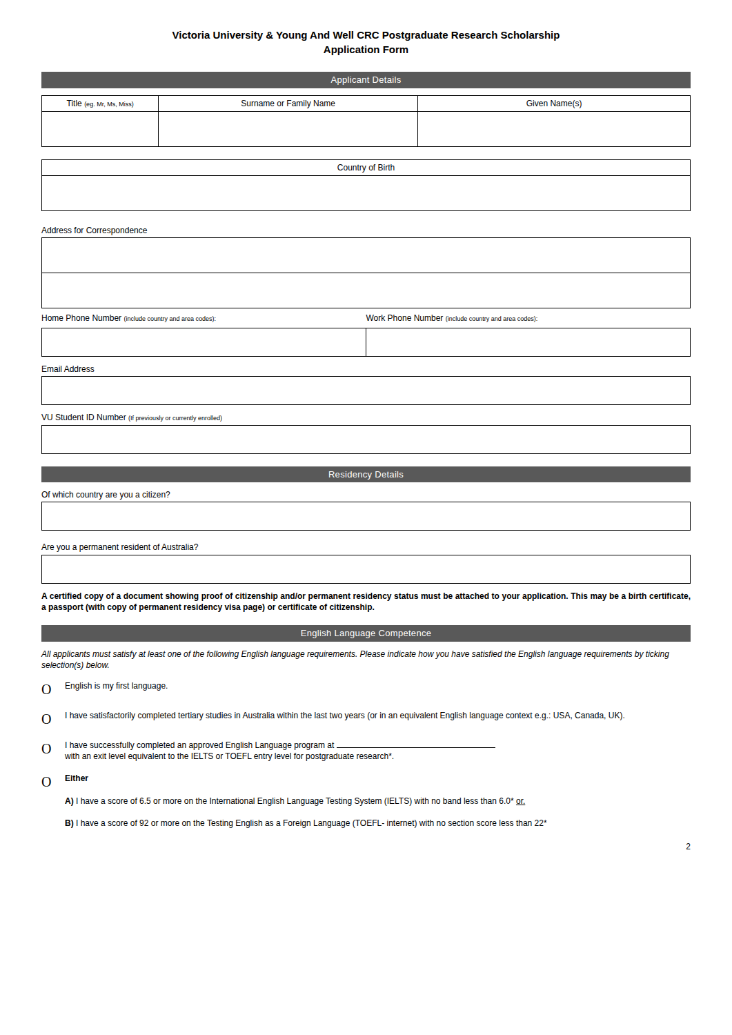Victoria University & Young And Well CRC Postgraduate Research Scholarship
Application Form
Applicant Details
| Title (eg. Mr, Ms, Miss) | Surname or Family Name | Given Name(s) |
| --- | --- | --- |
| Country of Birth |
| --- |
Address for Correspondence
| Home Phone Number (include country and area codes): | Work Phone Number (include country and area codes): |
Email Address
VU Student ID Number (If previously or currently enrolled)
Residency Details
Of which country are you a citizen?
Are you a permanent resident of Australia?
A certified copy of a document showing proof of citizenship and/or permanent residency status must be attached to your application. This may be a birth certificate, a passport (with copy of permanent residency visa page) or certificate of citizenship.
English Language Competence
All applicants must satisfy at least one of the following English language requirements. Please indicate how you have satisfied the English language requirements by ticking selection(s) below.
O
English is my first language.
O
I have satisfactorily completed tertiary studies in Australia within the last two years (or in an equivalent English language context e.g.: USA, Canada, UK).
O
I have successfully completed an approved English Language program at
with an exit level equivalent to the IELTS or TOEFL entry level for postgraduate research*.
O
Either
A) I have a score of 6.5 or more on the International English Language Testing System (IELTS) with no band less than 6.0* or.
B) I have a score of 92 or more on the Testing English as a Foreign Language (TOEFL- internet) with no section score less than 22*
2